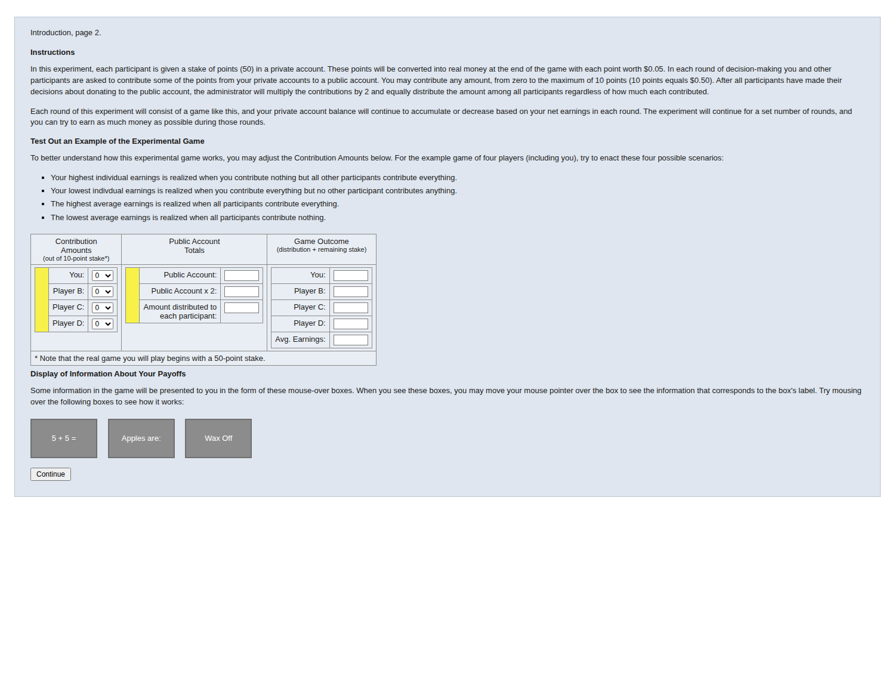Introduction, page 2.
Instructions
In this experiment, each participant is given a stake of points (50) in a private account. These points will be converted into real money at the end of the game with each point worth $0.05. In each round of decision-making you and other participants are asked to contribute some of the points from your private accounts to a public account. You may contribute any amount, from zero to the maximum of 10 points (10 points equals $0.50). After all participants have made their decisions about donating to the public account, the administrator will multiply the contributions by 2 and equally distribute the amount among all participants regardless of how much each contributed.
Each round of this experiment will consist of a game like this, and your private account balance will continue to accumulate or decrease based on your net earnings in each round. The experiment will continue for a set number of rounds, and you can try to earn as much money as possible during those rounds.
Test Out an Example of the Experimental Game
To better understand how this experimental game works, you may adjust the Contribution Amounts below. For the example game of four players (including you), try to enact these four possible scenarios:
Your highest individual earnings is realized when you contribute nothing but all other participants contribute everything.
Your lowest indivdual earnings is realized when you contribute everything but no other participant contributes anything.
The highest average earnings is realized when all participants contribute everything.
The lowest average earnings is realized when all participants contribute nothing.
| Contribution Amounts (out of 10-point stake*) | Public Account Totals | Game Outcome (distribution + remaining stake) |
| --- | --- | --- |
| / / You: / 0 1 2 3 4 5 6 7 8 9 10 / / Player B: / 0 1 2 3 4 5 6 7 8 9 10 / / Player C: / 0 1 2 3 4 5 6 7 8 9 10 / / Player D: / 0 1 2 3 4 5 6 7 8 9 10 / | / / Public Account: / / / Public Account x 2: / / / Amount distributed to each participant: / / | / You: / / / Player B: / / / Player C: / / / Player D: / / / Avg. Earnings: / / |
| * Note that the real game you will play begins with a 50-point stake. |
Display of Information About Your Payoffs
Some information in the game will be presented to you in the form of these mouse-over boxes. When you see these boxes, you may move your mouse pointer over the box to see the information that corresponds to the box's label. Try mousing over the following boxes to see how it works:
5 + 5 =10 Apples are:Fruit Wax OffWax On
Continue